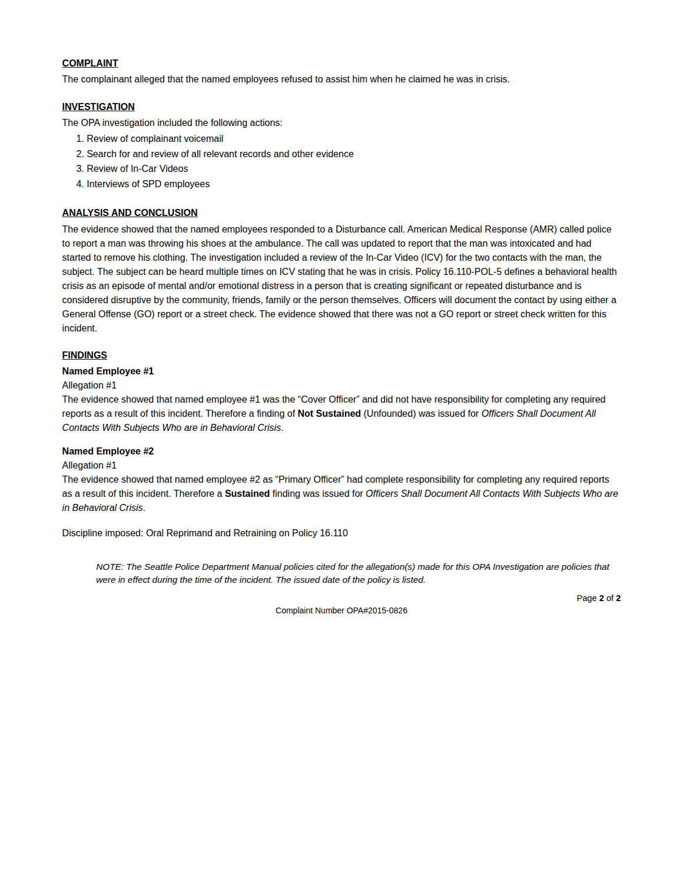COMPLAINT
The complainant alleged that the named employees refused to assist him when he claimed he was in crisis.
INVESTIGATION
The OPA investigation included the following actions:
Review of complainant voicemail
Search for and review of all relevant records and other evidence
Review of In-Car Videos
Interviews of SPD employees
ANALYSIS AND CONCLUSION
The evidence showed that the named employees responded to a Disturbance call. American Medical Response (AMR) called police to report a man was throwing his shoes at the ambulance. The call was updated to report that the man was intoxicated and had started to remove his clothing. The investigation included a review of the In-Car Video (ICV) for the two contacts with the man, the subject. The subject can be heard multiple times on ICV stating that he was in crisis. Policy 16.110-POL-5 defines a behavioral health crisis as an episode of mental and/or emotional distress in a person that is creating significant or repeated disturbance and is considered disruptive by the community, friends, family or the person themselves. Officers will document the contact by using either a General Offense (GO) report or a street check. The evidence showed that there was not a GO report or street check written for this incident.
FINDINGS
Named Employee #1
Allegation #1
The evidence showed that named employee #1 was the “Cover Officer” and did not have responsibility for completing any required reports as a result of this incident. Therefore a finding of Not Sustained (Unfounded) was issued for Officers Shall Document All Contacts With Subjects Who are in Behavioral Crisis.
Named Employee #2
Allegation #1
The evidence showed that named employee #2 as “Primary Officer” had complete responsibility for completing any required reports as a result of this incident. Therefore a Sustained finding was issued for Officers Shall Document All Contacts With Subjects Who are in Behavioral Crisis.
Discipline imposed: Oral Reprimand and Retraining on Policy 16.110
NOTE: The Seattle Police Department Manual policies cited for the allegation(s) made for this OPA Investigation are policies that were in effect during the time of the incident. The issued date of the policy is listed.
Page 2 of 2
Complaint Number OPA#2015-0826